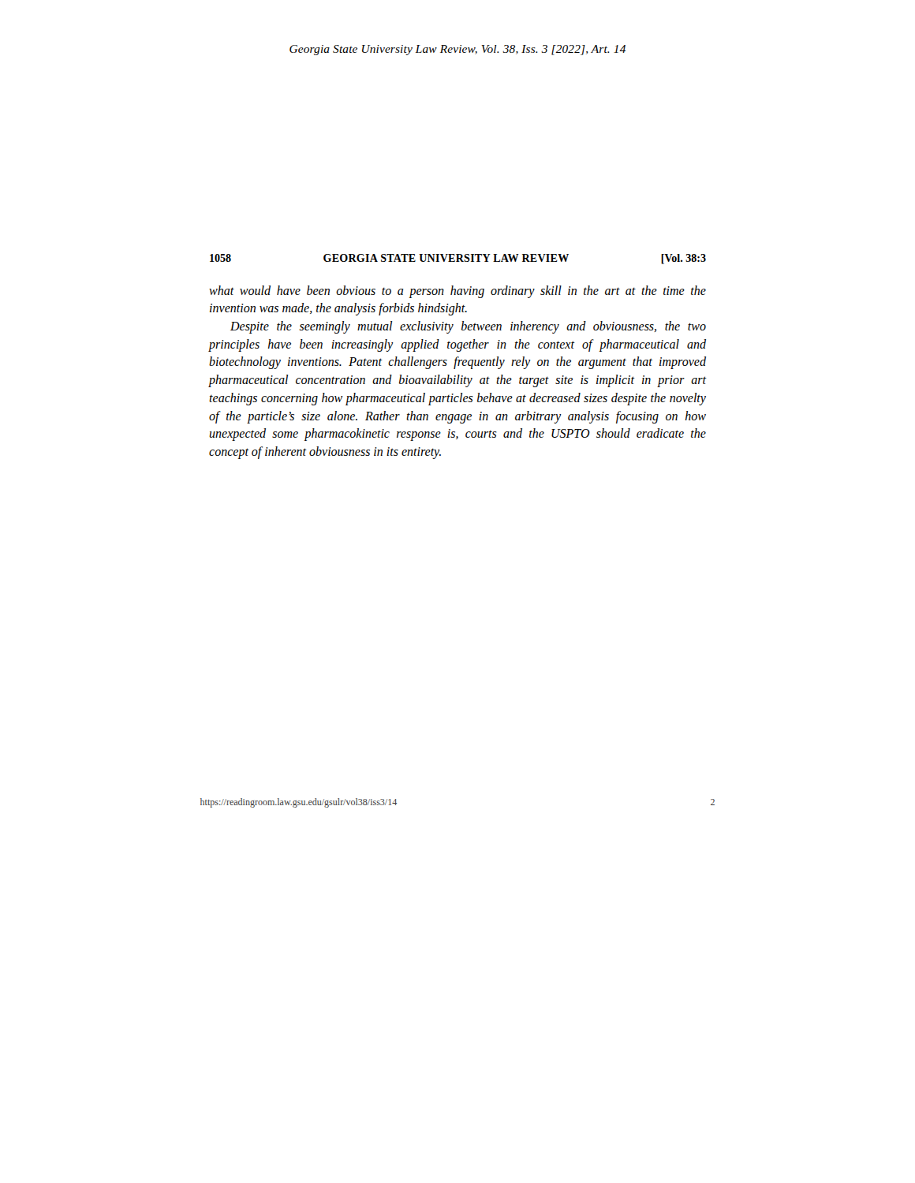Georgia State University Law Review, Vol. 38, Iss. 3 [2022], Art. 14
1058 GEORGIA STATE UNIVERSITY LAW REVIEW [Vol. 38:3
what would have been obvious to a person having ordinary skill in the art at the time the invention was made, the analysis forbids hindsight.
Despite the seemingly mutual exclusivity between inherency and obviousness, the two principles have been increasingly applied together in the context of pharmaceutical and biotechnology inventions. Patent challengers frequently rely on the argument that improved pharmaceutical concentration and bioavailability at the target site is implicit in prior art teachings concerning how pharmaceutical particles behave at decreased sizes despite the novelty of the particle’s size alone. Rather than engage in an arbitrary analysis focusing on how unexpected some pharmacokinetic response is, courts and the USPTO should eradicate the concept of inherent obviousness in its entirety.
https://readingroom.law.gsu.edu/gsulr/vol38/iss3/14 2